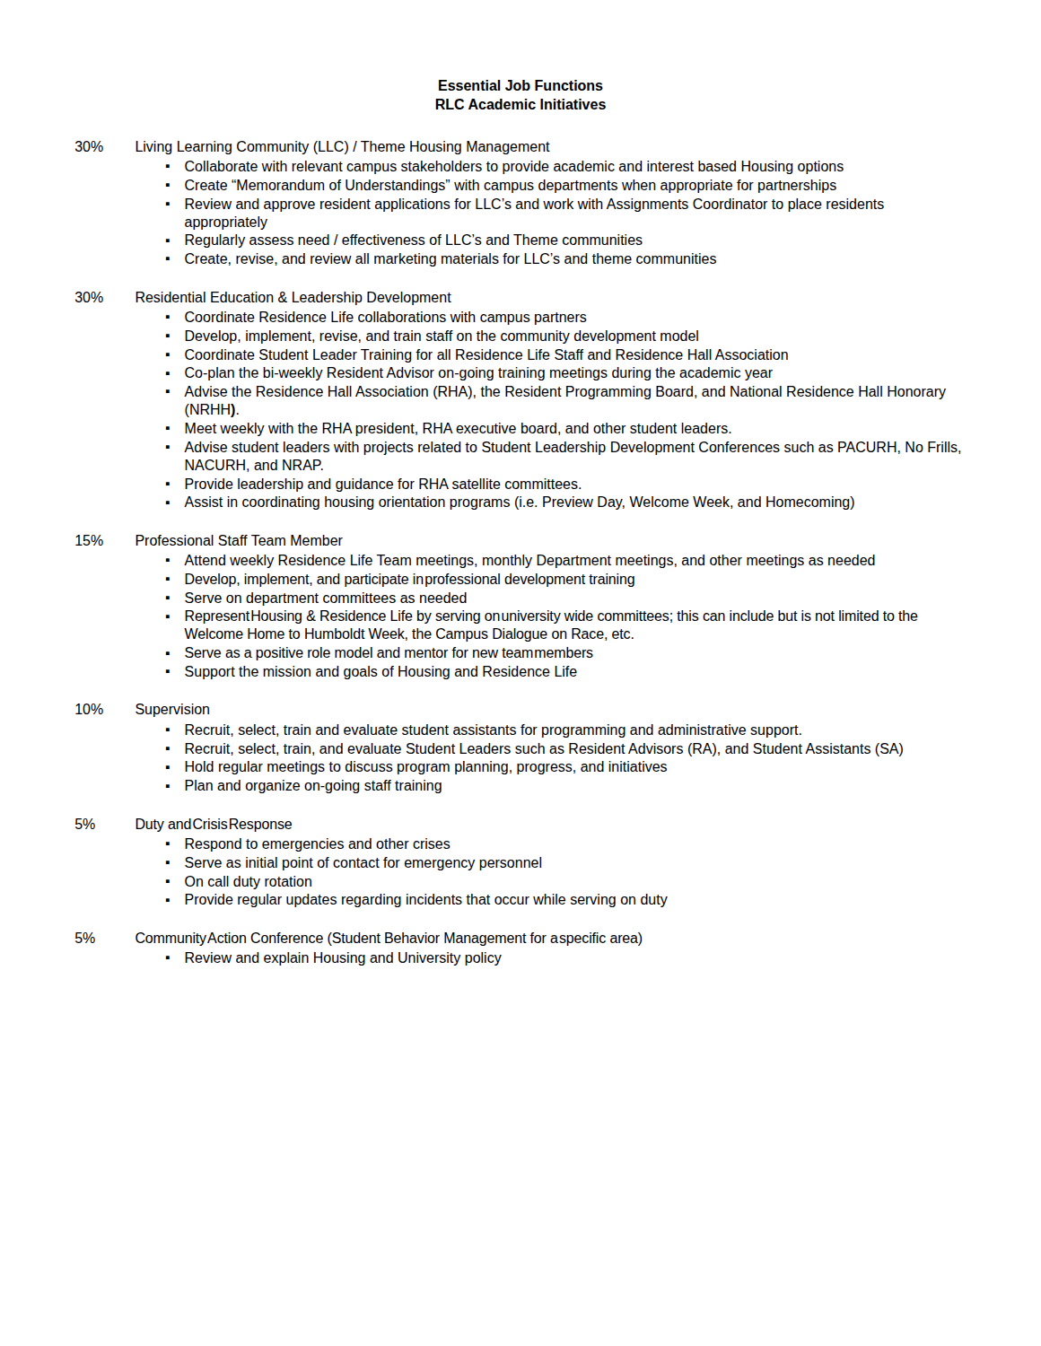Essential Job Functions
RLC Academic Initiatives
30%
Living Learning Community (LLC) / Theme Housing Management
Collaborate with relevant campus stakeholders to provide academic and interest based Housing options
Create “Memorandum of Understandings” with campus departments when appropriate for partnerships
Review and approve resident applications for LLC’s and work with Assignments Coordinator to place residents appropriately
Regularly assess need / effectiveness of LLC’s and Theme communities
Create, revise, and review all marketing materials for LLC’s and theme communities
30%
Residential Education & Leadership Development
Coordinate Residence Life collaborations with campus partners
Develop, implement, revise, and train staff on the community development model
Coordinate Student Leader Training for all Residence Life Staff and Residence Hall Association
Co-plan the bi-weekly Resident Advisor on-going training meetings during the academic year
Advise the Residence Hall Association (RHA), the Resident Programming Board, and National Residence Hall Honorary (NRHH).
Meet weekly with the RHA president, RHA executive board, and other student leaders.
Advise student leaders with projects related to Student Leadership Development Conferences such as PACURH, No Frills, NACURH, and NRAP.
Provide leadership and guidance for RHA satellite committees.
Assist in coordinating housing orientation programs (i.e. Preview Day, Welcome Week, and Homecoming)
15%
Professional Staff Team Member
Attend weekly Residence Life Team meetings, monthly Department meetings, and other meetings as needed
Develop, implement, and participate in professional development training
Serve on department committees as needed
Represent Housing & Residence Life by serving on university wide committees; this can include but is not limited to the Welcome Home to Humboldt Week, the Campus Dialogue on Race, etc.
Serve as a positive role model and mentor for new team members
Support the mission and goals of Housing and Residence Life
10%
Supervision
Recruit, select, train and evaluate student assistants for programming and administrative support.
Recruit, select, train, and evaluate Student Leaders such as Resident Advisors (RA), and Student Assistants (SA)
Hold regular meetings to discuss program planning, progress, and initiatives
Plan and organize on-going staff training
5%
Duty and Crisis Response
Respond to emergencies and other crises
Serve as initial point of contact for emergency personnel
On call duty rotation
Provide regular updates regarding incidents that occur while serving on duty
5%
Community Action Conference (Student Behavior Management for a specific area)
Review and explain Housing and University policy